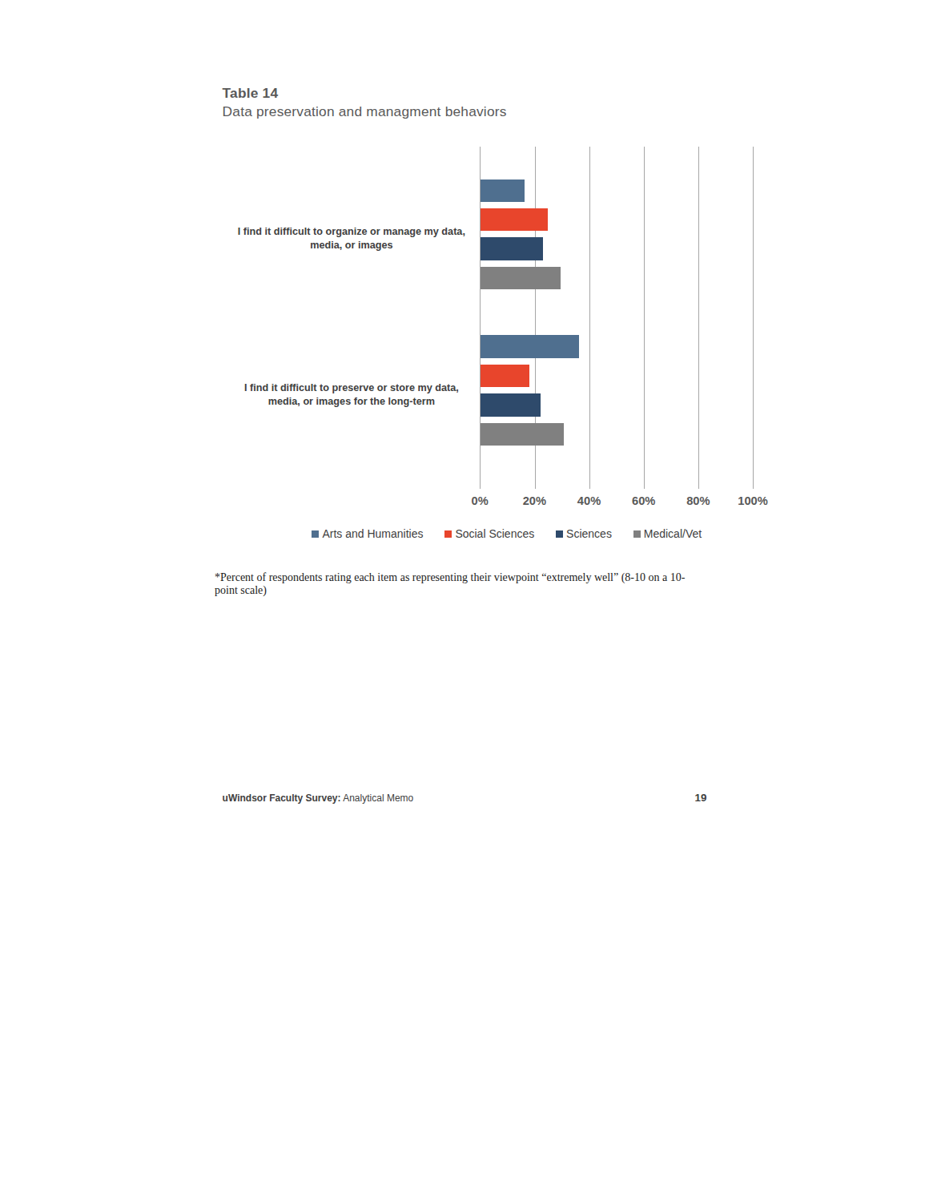Table 14
Data preservation and managment behaviors
I find it difficult to organize or manage my data, media, or images
I find it difficult to preserve or store my data, media, or images for the long-term
0% 20% 40% 60% 80% 100%
Arts and Humanities Social Sciences Sciences Medical/Vet
*Percent of respondents rating each item as representing their viewpoint “extremely well” (8-10 on a 10-point scale)
uWindsor Faculty Survey: Analytical Memo
19